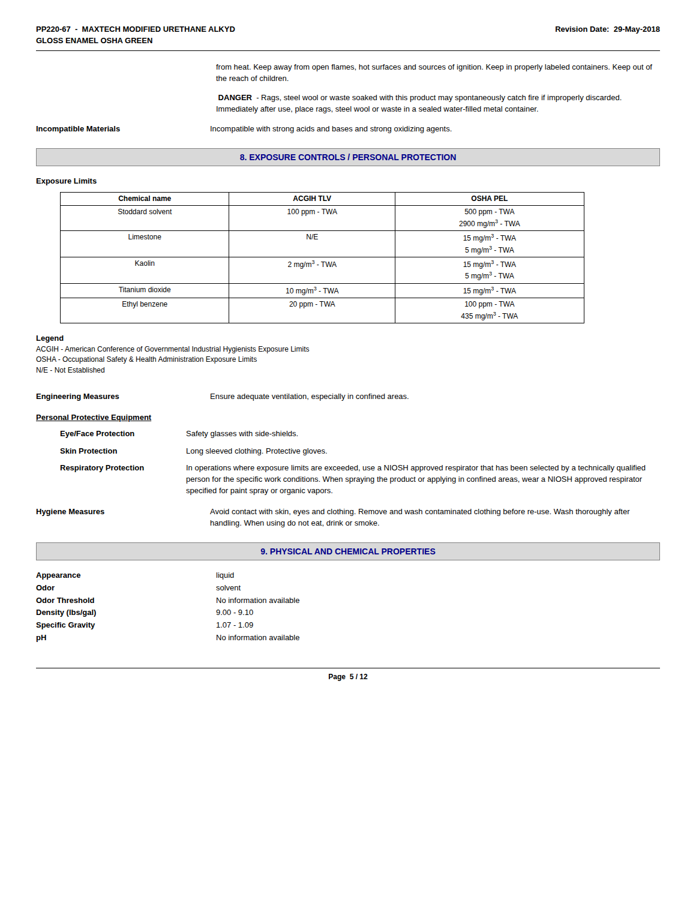PP220-67 - MAXTECH MODIFIED URETHANE ALKYD
GLOSS ENAMEL OSHA GREEN
Revision Date: 29-May-2018
from heat. Keep away from open flames, hot surfaces and sources of ignition. Keep in properly labeled containers. Keep out of the reach of children.
DANGER - Rags, steel wool or waste soaked with this product may spontaneously catch fire if improperly discarded. Immediately after use, place rags, steel wool or waste in a sealed water-filled metal container.
Incompatible Materials
Incompatible with strong acids and bases and strong oxidizing agents.
8. EXPOSURE CONTROLS / PERSONAL PROTECTION
Exposure Limits
| Chemical name | ACGIH TLV | OSHA PEL |
| --- | --- | --- |
| Stoddard solvent | 100 ppm - TWA | 500 ppm - TWA 2900 mg/m 3 - TWA |
| Limestone | N/E | 15 mg/m 3 - TWA 5 mg/m 3 - TWA |
| Kaolin | 2 mg/m 3 - TWA | 15 mg/m 3 - TWA 5 mg/m 3 - TWA |
| Titanium dioxide | 10 mg/m 3 - TWA | 15 mg/m 3 - TWA |
| Ethyl benzene | 20 ppm - TWA | 100 ppm - TWA 435 mg/m 3 - TWA |
Legend
ACGIH - American Conference of Governmental Industrial Hygienists Exposure Limits
OSHA - Occupational Safety & Health Administration Exposure Limits
N/E - Not Established
Engineering Measures
Ensure adequate ventilation, especially in confined areas.
Personal Protective Equipment
Eye/Face Protection
Safety glasses with side-shields.
Skin Protection
Long sleeved clothing. Protective gloves.
Respiratory Protection
In operations where exposure limits are exceeded, use a NIOSH approved respirator that has been selected by a technically qualified person for the specific work conditions. When spraying the product or applying in confined areas, wear a NIOSH approved respirator specified for paint spray or organic vapors.
Hygiene Measures
Avoid contact with skin, eyes and clothing. Remove and wash contaminated clothing before re-use. Wash thoroughly after handling. When using do not eat, drink or smoke.
9. PHYSICAL AND CHEMICAL PROPERTIES
Appearance
liquid
Odor
solvent
Odor Threshold
No information available
Density (lbs/gal)
9.00 - 9.10
Specific Gravity
1.07 - 1.09
pH
No information available
Page 5 / 12